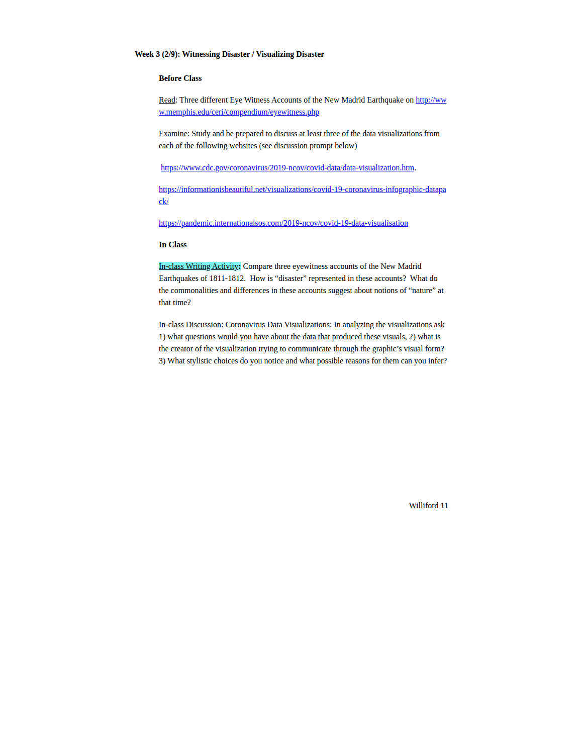Week 3 (2/9): Witnessing Disaster / Visualizing Disaster
Before Class
Read: Three different Eye Witness Accounts of the New Madrid Earthquake on http://www.memphis.edu/ceri/compendium/eyewitness.php
Examine: Study and be prepared to discuss at least three of the data visualizations from each of the following websites (see discussion prompt below)
https://www.cdc.gov/coronavirus/2019-ncov/covid-data/data-visualization.htm.
https://informationisbeautiful.net/visualizations/covid-19-coronavirus-infographic-datapack/
https://pandemic.internationalsos.com/2019-ncov/covid-19-data-visualisation
In Class
In-class Writing Activity: Compare three eyewitness accounts of the New Madrid Earthquakes of 1811-1812. How is “disaster” represented in these accounts? What do the commonalities and differences in these accounts suggest about notions of “nature” at that time?
In-class Discussion: Coronavirus Data Visualizations: In analyzing the visualizations ask 1) what questions would you have about the data that produced these visuals, 2) what is the creator of the visualization trying to communicate through the graphic’s visual form? 3) What stylistic choices do you notice and what possible reasons for them can you infer?
Williford 11